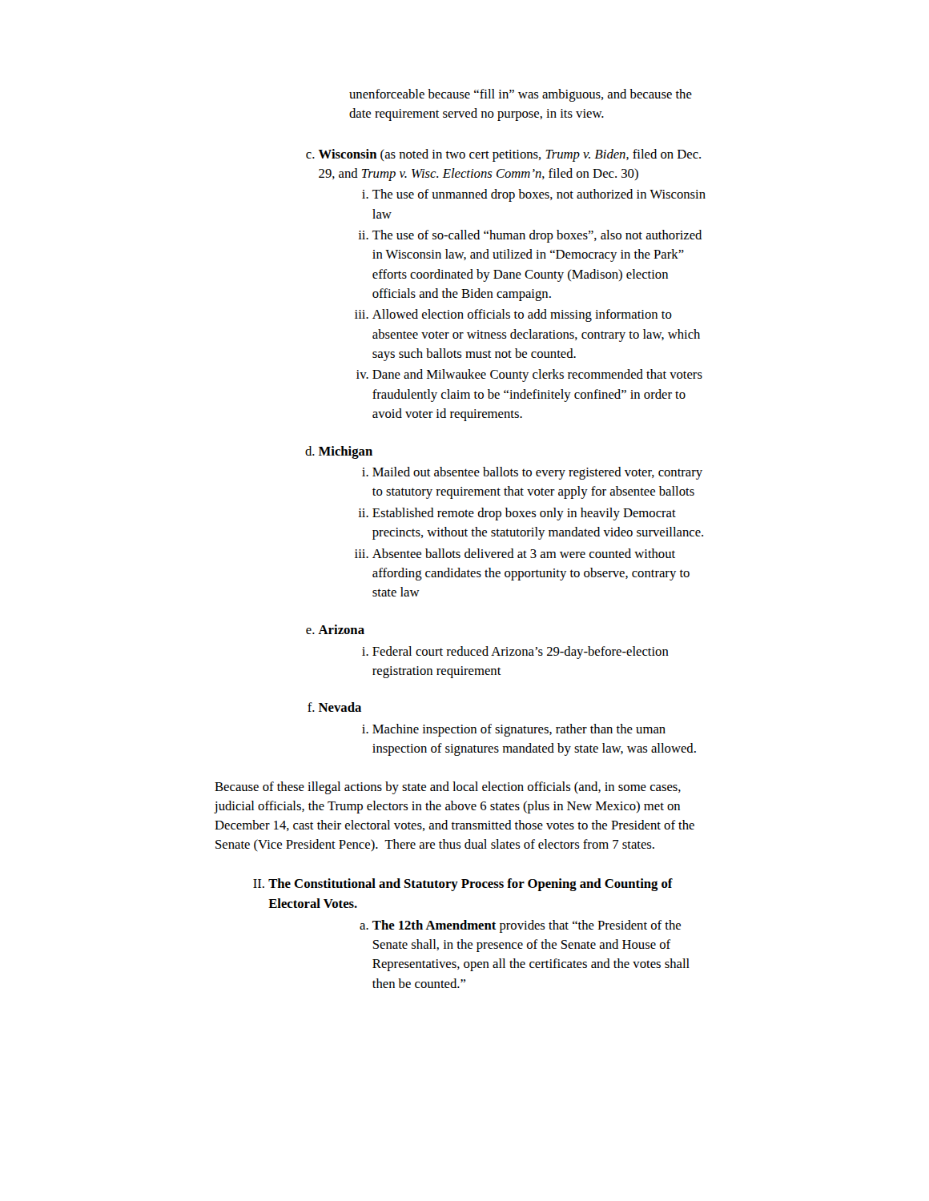unenforceable because “fill in” was ambiguous, and because the date requirement served no purpose, in its view.
Wisconsin (as noted in two cert petitions, Trump v. Biden, filed on Dec. 29, and Trump v. Wisc. Elections Comm’n, filed on Dec. 30)
The use of unmanned drop boxes, not authorized in Wisconsin law
The use of so-called “human drop boxes”, also not authorized in Wisconsin law, and utilized in “Democracy in the Park” efforts coordinated by Dane County (Madison) election officials and the Biden campaign.
Allowed election officials to add missing information to absentee voter or witness declarations, contrary to law, which says such ballots must not be counted.
Dane and Milwaukee County clerks recommended that voters fraudulently claim to be “indefinitely confined” in order to avoid voter id requirements.
Michigan
Mailed out absentee ballots to every registered voter, contrary to statutory requirement that voter apply for absentee ballots
Established remote drop boxes only in heavily Democrat precincts, without the statutorily mandated video surveillance.
Absentee ballots delivered at 3 am were counted without affording candidates the opportunity to observe, contrary to state law
Arizona
Federal court reduced Arizona’s 29-day-before-election registration requirement
Nevada
Machine inspection of signatures, rather than the uman inspection of signatures mandated by state law, was allowed.
Because of these illegal actions by state and local election officials (and, in some cases, judicial officials, the Trump electors in the above 6 states (plus in New Mexico) met on December 14, cast their electoral votes, and transmitted those votes to the President of the Senate (Vice President Pence). There are thus dual slates of electors from 7 states.
The Constitutional and Statutory Process for Opening and Counting of Electoral Votes.
The 12th Amendment provides that “the President of the Senate shall, in the presence of the Senate and House of Representatives, open all the certificates and the votes shall then be counted.”